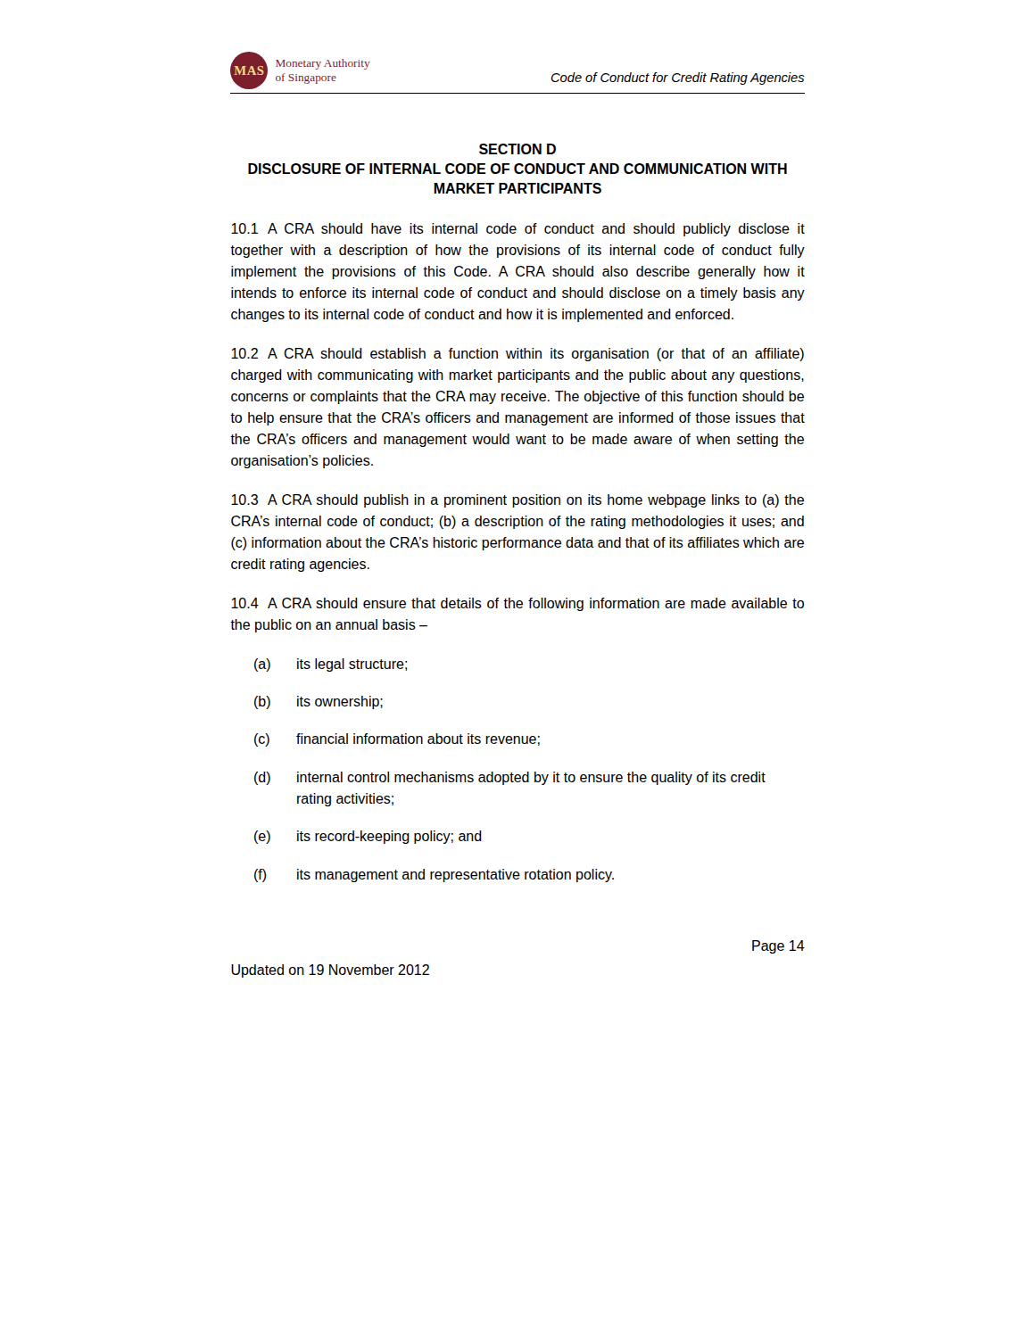MAS
Monetary Authority of Singapore
Code of Conduct for Credit Rating Agencies
Section D Disclosure of Internal Code of Conduct and Communication with Market Participants
10.1 A CRA should have its internal code of conduct and should publicly disclose it together with a description of how the provisions of its internal code of conduct fully implement the provisions of this Code. A CRA should also describe generally how it intends to enforce its internal code of conduct and should disclose on a timely basis any changes to its internal code of conduct and how it is implemented and enforced.
10.2 A CRA should establish a function within its organisation (or that of an affiliate) charged with communicating with market participants and the public about any questions, concerns or complaints that the CRA may receive. The objective of this function should be to help ensure that the CRA’s officers and management are informed of those issues that the CRA’s officers and management would want to be made aware of when setting the organisation’s policies.
10.3 A CRA should publish in a prominent position on its home webpage links to (a) the CRA’s internal code of conduct; (b) a description of the rating methodologies it uses; and (c) information about the CRA’s historic performance data and that of its affiliates which are credit rating agencies.
10.4 A CRA should ensure that details of the following information are made available to the public on an annual basis –
its legal structure;
its ownership;
financial information about its revenue;
internal control mechanisms adopted by it to ensure the quality of its credit rating activities;
its record-keeping policy; and
its management and representative rotation policy.
Page 14
Updated on 19 November 2012